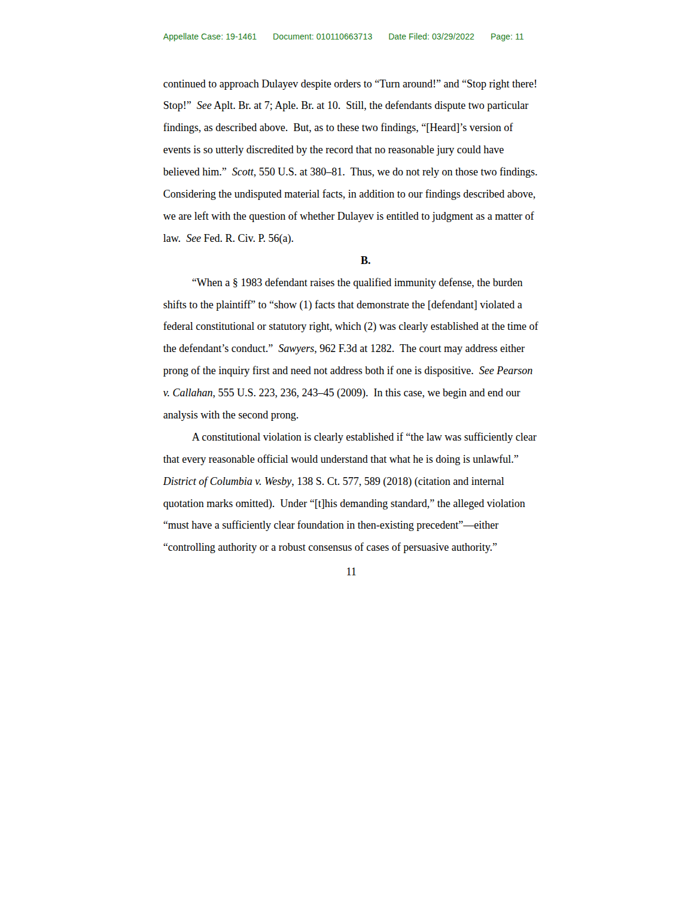Appellate Case: 19-1461 Document: 010110663713 Date Filed: 03/29/2022 Page: 11
continued to approach Dulayev despite orders to “Turn around!” and “Stop right there! Stop!” See Aplt. Br. at 7; Aple. Br. at 10. Still, the defendants dispute two particular findings, as described above. But, as to these two findings, “[Heard]’s version of events is so utterly discredited by the record that no reasonable jury could have believed him.” Scott, 550 U.S. at 380–81. Thus, we do not rely on those two findings. Considering the undisputed material facts, in addition to our findings described above, we are left with the question of whether Dulayev is entitled to judgment as a matter of law. See Fed. R. Civ. P. 56(a).
B.
“When a § 1983 defendant raises the qualified immunity defense, the burden shifts to the plaintiff” to “show (1) facts that demonstrate the [defendant] violated a federal constitutional or statutory right, which (2) was clearly established at the time of the defendant’s conduct.” Sawyers, 962 F.3d at 1282. The court may address either prong of the inquiry first and need not address both if one is dispositive. See Pearson v. Callahan, 555 U.S. 223, 236, 243–45 (2009). In this case, we begin and end our analysis with the second prong.
A constitutional violation is clearly established if “the law was sufficiently clear that every reasonable official would understand that what he is doing is unlawful.” District of Columbia v. Wesby, 138 S. Ct. 577, 589 (2018) (citation and internal quotation marks omitted). Under “[t]his demanding standard,” the alleged violation “must have a sufficiently clear foundation in then-existing precedent”—either “controlling authority or a robust consensus of cases of persuasive authority.”
11